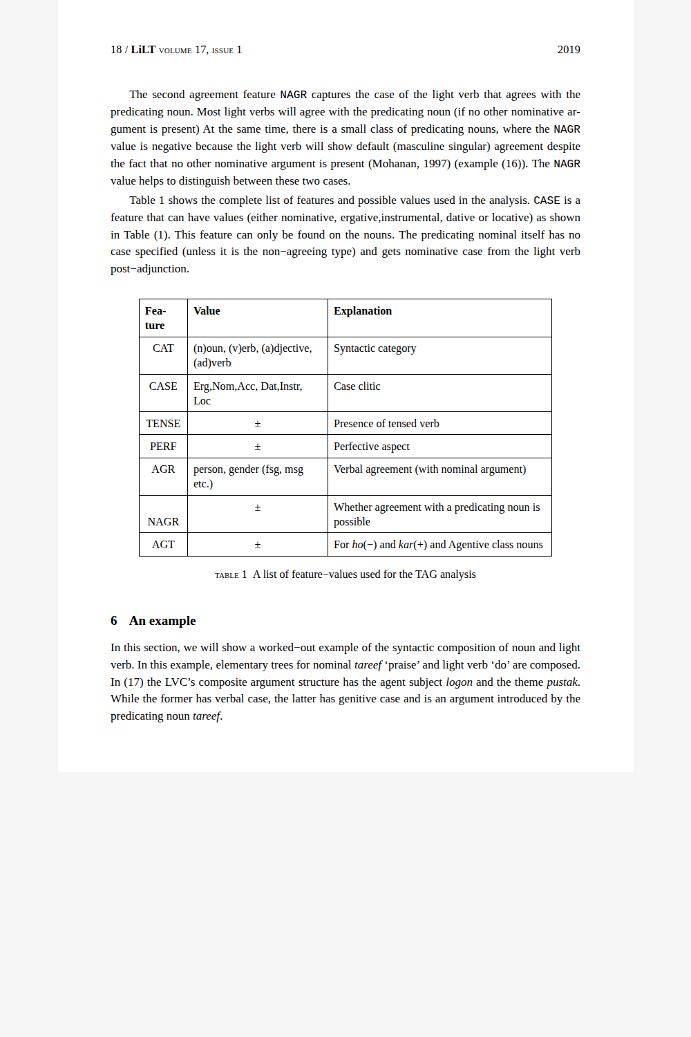18 / LiLT volume 17, issue 1 2019
The second agreement feature NAGR captures the case of the light verb that agrees with the predicating noun. Most light verbs will agree with the predicating noun (if no other nominative argument is present) At the same time, there is a small class of predicating nouns, where the NAGR value is negative because the light verb will show default (masculine singular) agreement despite the fact that no other nominative argument is present (Mohanan, 1997) (example (16)). The NAGR value helps to distinguish between these two cases.
Table 1 shows the complete list of features and possible values used in the analysis. CASE is a feature that can have values (either nominative, ergative,instrumental, dative or locative) as shown in Table (1). This feature can only be found on the nouns. The predicating nominal itself has no case specified (unless it is the non−agreeing type) and gets nominative case from the light verb post−adjunction.
| Fea­ture | Value | Explanation |
| --- | --- | --- |
| CAT | (n)oun, (v)erb, (a)djective, (ad)verb | Syntactic category |
| CASE | Erg,Nom,Acc, Dat,Instr, Loc | Case clitic |
| TENSE | ± | Presence of tensed verb |
| PERF | ± | Perfective aspect |
| AGR | person, gender (fsg, msg etc.) | Verbal agreement (with nominal argument) |
| NAGR | ± | Whether agreement with a predicating noun is possible |
| AGT | ± | For ho (−) and kar (+) and Agentive class nouns |
table 1 A list of feature−values used for the TAG analysis
6 An example
In this section, we will show a worked−out example of the syntactic composition of noun and light verb. In this example, elementary trees for nominal tareef ‘praise’ and light verb ‘do’ are composed. In (17) the LVC’s composite argument structure has the agent subject logon and the theme pustak. While the former has verbal case, the latter has genitive case and is an argument introduced by the predicating noun tareef.